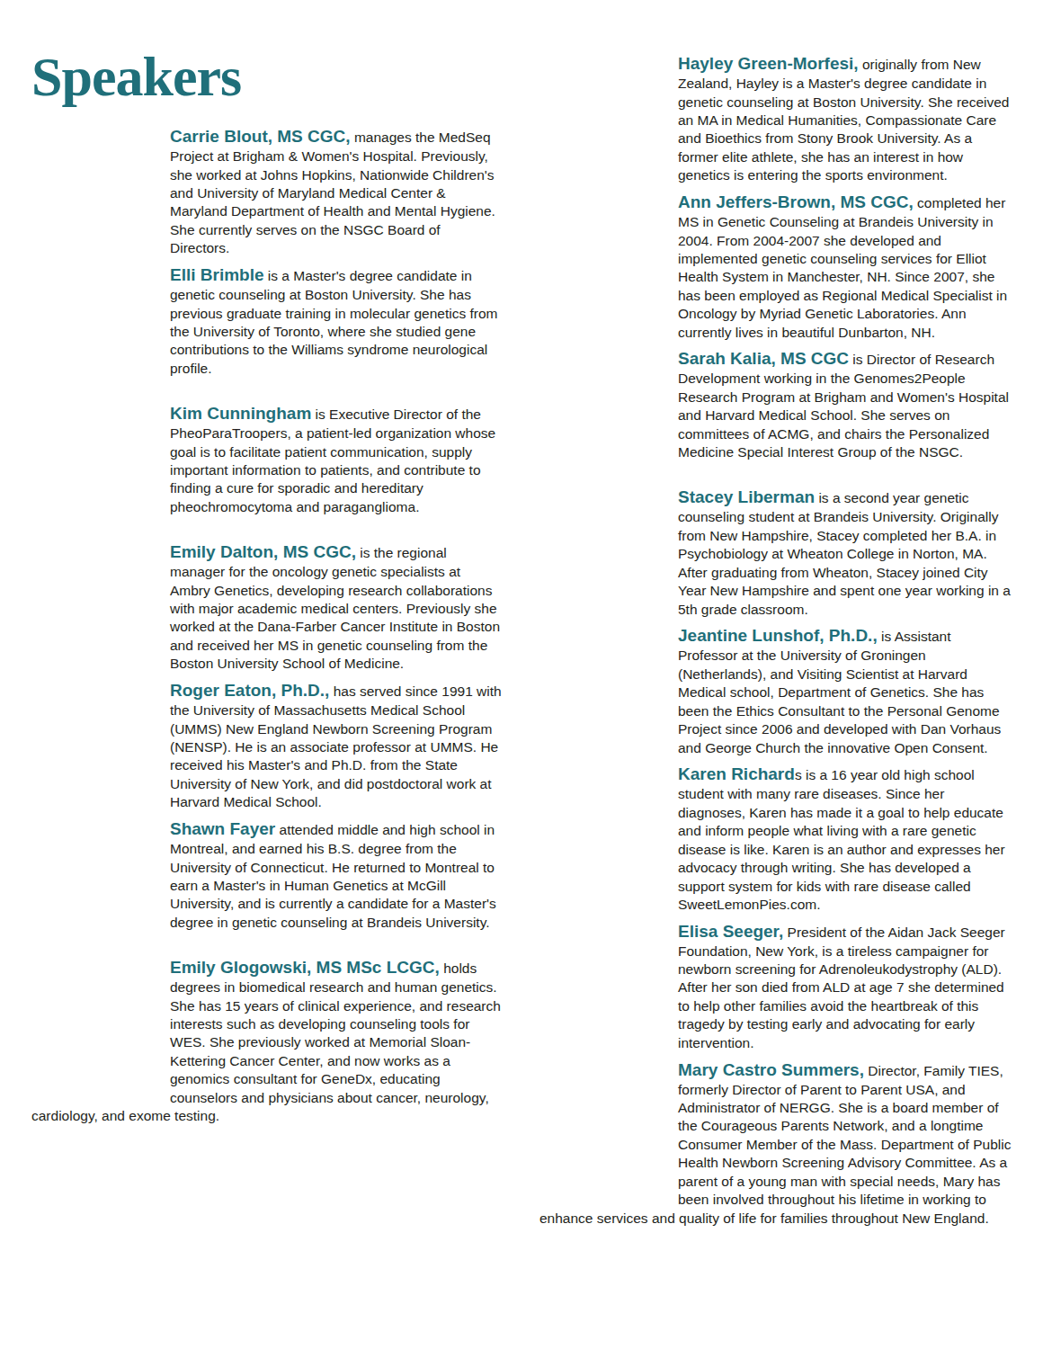Speakers
Carrie Blout, MS CGC, manages the MedSeq Project at Brigham & Women's Hospital. Previously, she worked at Johns Hopkins, Nationwide Children's and University of Maryland Medical Center & Maryland Department of Health and Mental Hygiene. She currently serves on the NSGC Board of Directors.
Elli Brimble is a Master's degree candidate in genetic counseling at Boston University. She has previous graduate training in molecular genetics from the University of Toronto, where she studied gene contributions to the Williams syndrome neurological profile.
Kim Cunningham is Executive Director of the PheoParaTroopers, a patient-led organization whose goal is to facilitate patient communication, supply important information to patients, and contribute to finding a cure for sporadic and hereditary pheochromocytoma and paraganglioma.
Emily Dalton, MS CGC, is the regional manager for the oncology genetic specialists at Ambry Genetics, developing research collaborations with major academic medical centers. Previously she worked at the Dana-Farber Cancer Institute in Boston and received her MS in genetic counseling from the Boston University School of Medicine.
Roger Eaton, Ph.D., has served since 1991 with the University of Massachusetts Medical School (UMMS) New England Newborn Screening Program (NENSP). He is an associate professor at UMMS. He received his Master's and Ph.D. from the State University of New York, and did postdoctoral work at Harvard Medical School.
Shawn Fayer attended middle and high school in Montreal, and earned his B.S. degree from the University of Connecticut. He returned to Montreal to earn a Master's in Human Genetics at McGill University, and is currently a candidate for a Master's degree in genetic counseling at Brandeis University.
Emily Glogowski, MS MSc LCGC, holds degrees in biomedical research and human genetics. She has 15 years of clinical experience, and research interests such as developing counseling tools for WES. She previously worked at Memorial Sloan-Kettering Cancer Center, and now works as a genomics consultant for GeneDx, educating counselors and physicians about cancer, neurology, cardiology, and exome testing.
Hayley Green-Morfesi, originally from New Zealand, Hayley is a Master's degree candidate in genetic counseling at Boston University. She received an MA in Medical Humanities, Compassionate Care and Bioethics from Stony Brook University. As a former elite athlete, she has an interest in how genetics is entering the sports environment.
Ann Jeffers-Brown, MS CGC, completed her MS in Genetic Counseling at Brandeis University in 2004. From 2004-2007 she developed and implemented genetic counseling services for Elliot Health System in Manchester, NH. Since 2007, she has been employed as Regional Medical Specialist in Oncology by Myriad Genetic Laboratories. Ann currently lives in beautiful Dunbarton, NH.
Sarah Kalia, MS CGC is Director of Research Development working in the Genomes2People Research Program at Brigham and Women's Hospital and Harvard Medical School. She serves on committees of ACMG, and chairs the Personalized Medicine Special Interest Group of the NSGC.
Stacey Liberman is a second year genetic counseling student at Brandeis University. Originally from New Hampshire, Stacey completed her B.A. in Psychobiology at Wheaton College in Norton, MA. After graduating from Wheaton, Stacey joined City Year New Hampshire and spent one year working in a 5th grade classroom.
Jeantine Lunshof, Ph.D., is Assistant Professor at the University of Groningen (Netherlands), and Visiting Scientist at Harvard Medical school, Department of Genetics. She has been the Ethics Consultant to the Personal Genome Project since 2006 and developed with Dan Vorhaus and George Church the innovative Open Consent.
Karen Richards is a 16 year old high school student with many rare diseases. Since her diagnoses, Karen has made it a goal to help educate and inform people what living with a rare genetic disease is like. Karen is an author and expresses her advocacy through writing. She has developed a support system for kids with rare disease called SweetLemonPies.com.
Elisa Seeger, President of the Aidan Jack Seeger Foundation, New York, is a tireless campaigner for newborn screening for Adrenoleukodystrophy (ALD). After her son died from ALD at age 7 she determined to help other families avoid the heartbreak of this tragedy by testing early and advocating for early intervention.
Mary Castro Summers, Director, Family TIES, formerly Director of Parent to Parent USA, and Administrator of NERGG. She is a board member of the Courageous Parents Network, and a longtime Consumer Member of the Mass. Department of Public Health Newborn Screening Advisory Committee. As a parent of a young man with special needs, Mary has been involved throughout his lifetime in working to enhance services and quality of life for families throughout New England.